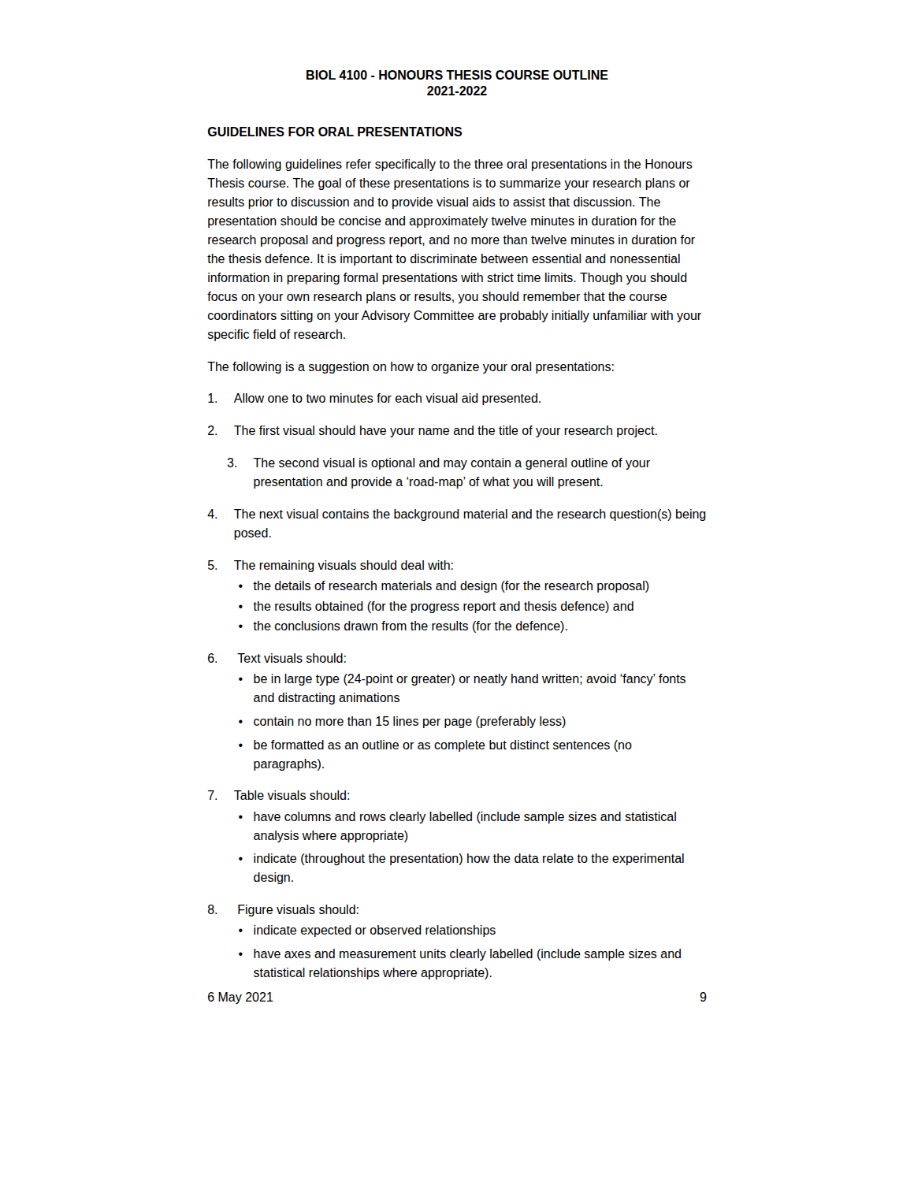BIOL 4100 - HONOURS THESIS COURSE OUTLINE 2021-2022
GUIDELINES FOR ORAL PRESENTATIONS
The following guidelines refer specifically to the three oral presentations in the Honours Thesis course. The goal of these presentations is to summarize your research plans or results prior to discussion and to provide visual aids to assist that discussion. The presentation should be concise and approximately twelve minutes in duration for the research proposal and progress report, and no more than twelve minutes in duration for the thesis defence. It is important to discriminate between essential and nonessential information in preparing formal presentations with strict time limits. Though you should focus on your own research plans or results, you should remember that the course coordinators sitting on your Advisory Committee are probably initially unfamiliar with your specific field of research.
The following is a suggestion on how to organize your oral presentations:
1. Allow one to two minutes for each visual aid presented.
2. The first visual should have your name and the title of your research project.
3. The second visual is optional and may contain a general outline of your presentation and provide a ‘road-map’ of what you will present.
4. The next visual contains the background material and the research question(s) being posed.
5. The remaining visuals should deal with:
the details of research materials and design (for the research proposal)
the results obtained (for the progress report and thesis defence) and
the conclusions drawn from the results (for the defence).
6. Text visuals should:
be in large type (24-point or greater) or neatly hand written; avoid ‘fancy’ fonts and distracting animations
contain no more than 15 lines per page (preferably less)
be formatted as an outline or as complete but distinct sentences (no paragraphs).
7. Table visuals should:
have columns and rows clearly labelled (include sample sizes and statistical analysis where appropriate)
indicate (throughout the presentation) how the data relate to the experimental design.
8. Figure visuals should:
indicate expected or observed relationships
have axes and measurement units clearly labelled (include sample sizes and statistical relationships where appropriate).
6 May 2021 9